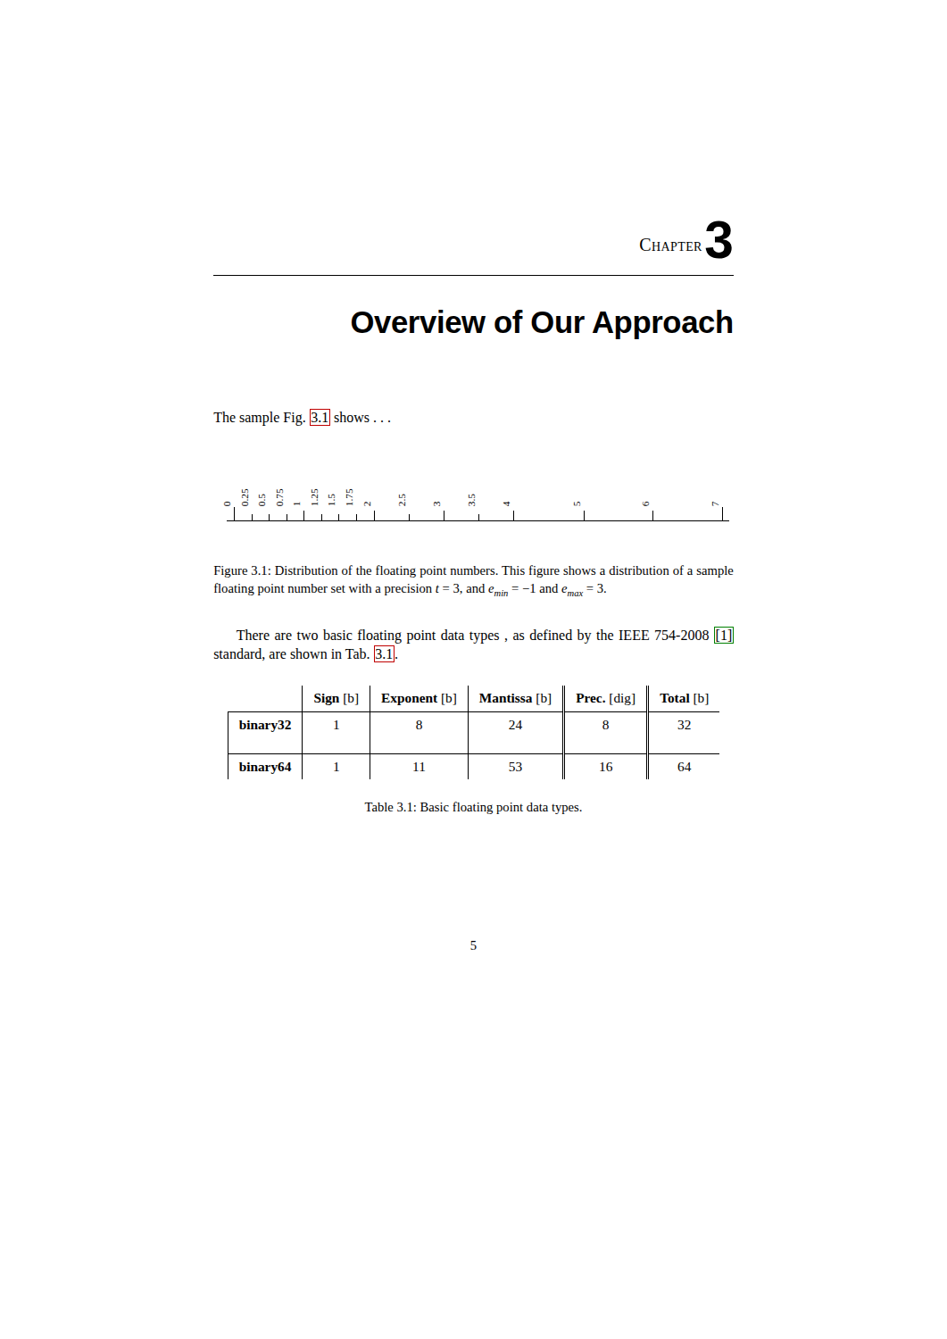Chapter 3
Overview of Our Approach
The sample Fig. 3.1 shows . . .
0
0.25
0.5
0.75
1
1.25
1.5
1.75
2
2.5
3
3.5
4
5
6
7
Figure 3.1: Distribution of the floating point numbers. This figure shows a distribution of a sample floating point number set with a precision t = 3, and emin = −1 and emax = 3.
There are two basic floating point data types , as defined by the IEEE 754-2008 [1] standard, are shown in Tab. 3.1.
| | Sign [b] | Exponent [b] | Mantissa [b] | Prec. [dig] | Total [b] |
| --- | --- | --- | --- | --- | --- |
| binary32 | 1 | 8 | 24 | 8 | 32 |
| binary64 | 1 | 11 | 53 | 16 | 64 |
Table 3.1: Basic floating point data types.
5